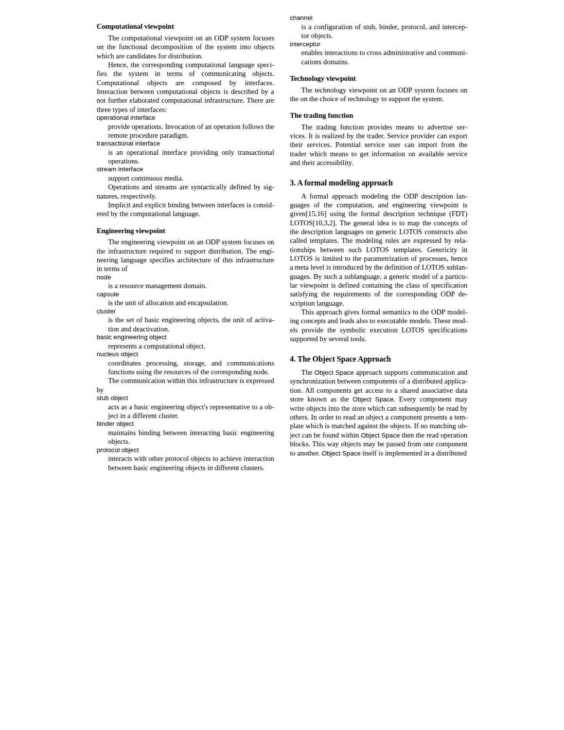Computational viewpoint
The computational viewpoint on an ODP system focuses on the functional decomposition of the system into objects which are candidates for distribution.
Hence, the corresponding computational language specifies the system in terms of communicating objects. Computational objects are composed by interfaces. Interaction between computational objects is described by a not further elaborated computational infrastructure. There are three types of interfaces:
operational interface
provide operations. Invocation of an operation follows the remote procedure paradigm.
transactional interface
is an operational interface providing only transactional operations.
stream interface
support continuous media.
Operations and streams are syntactically defined by signatures, respectively.
Implicit and explicit binding between interfaces is considered by the computational language.
Engineering viewpoint
The engineering viewpoint on an ODP system focuses on the infrastructure required to support distribution. The engineering language specifies architecture of this infrastructure in terms of
node
is a resource management domain.
capsule
is the unit of allocation and encapsulation.
cluster
is the set of basic engineering objects, the unit of activation and deactivation.
basic engineering object
represents a computational object.
nucleus object
coordinates processing, storage, and communications functions using the resources of the corresponding node.
The communication within this infrastructure is expressed by
stub object
acts as a basic engineering object's representative to a object in a different cluster.
binder object
maintains binding between interacting basic engineering objects.
protocol object
interacts with other protocol objects to achieve interaction between basic engineering objects in different clusters.
channel
is a configuration of stub, binder, protocol, and interceptor objects.
interceptor
enables interactions to cross administrative and communications domains.
Technology viewpoint
The technology viewpoint on an ODP system focuses on the on the choice of technology to support the system.
The trading function
The trading function provides means to advertise services. It is realized by the trader. Service provider can export their services. Potential service user can import from the trader which means to get information on available service and their accessibility.
3. A formal modeling approach
A formal approach modeling the ODP description languages of the computation, and engineering viewpoint is given[15,16] using the formal description technique (FDT) LOTOS[10,3,2]. The general idea is to map the concepts of the description languages on generic LOTOS constructs also called templates. The modeling rules are expressed by relationships between such LOTOS templates. Genericity in LOTOS is limited to the parametrization of processes, hence a meta level is introduced by the definition of LOTOS sublanguages. By such a sublanguage, a generic model of a particular viewpoint is defined containing the class of specification satisfying the requirements of the corresponding ODP description language.
This approach gives formal semantics to the ODP modeling concepts and leads also to executable models. These models provide the symbolic execution LOTOS specifications supported by several tools.
4. The Object Space Approach
The Object Space approach supports communication and synchronization between components of a distributed application. All components get access to a shared associative data store known as the Object Space. Every component may write objects into the store which can subsequently be read by others. In order to read an object a component presents a template which is matched against the objects. If no matching object can be found within Object Space then the read operation blocks. This way objects may be passed from one component to another. Object Space itself is implemented in a distributed